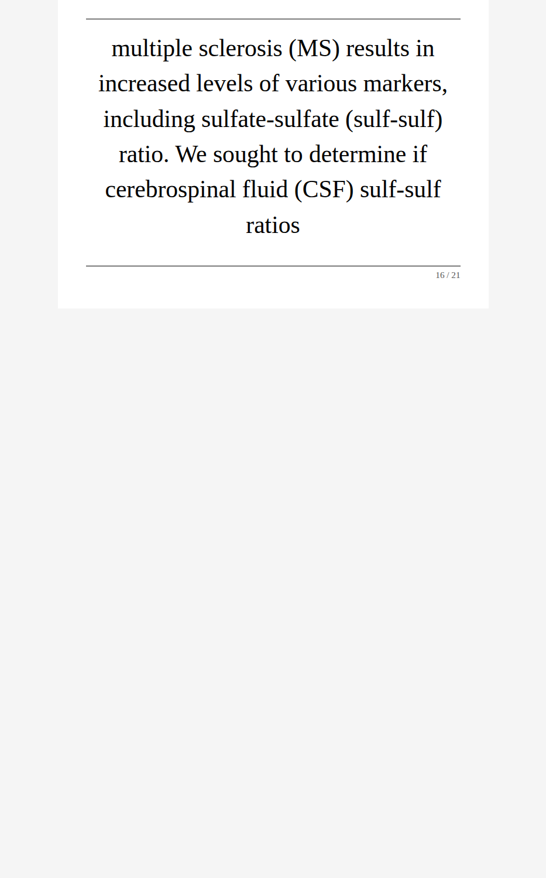multiple sclerosis (MS) results in increased levels of various markers, including sulfate-sulfate (sulf-sulf) ratio. We sought to determine if cerebrospinal fluid (CSF) sulf-sulf ratios
16 / 21